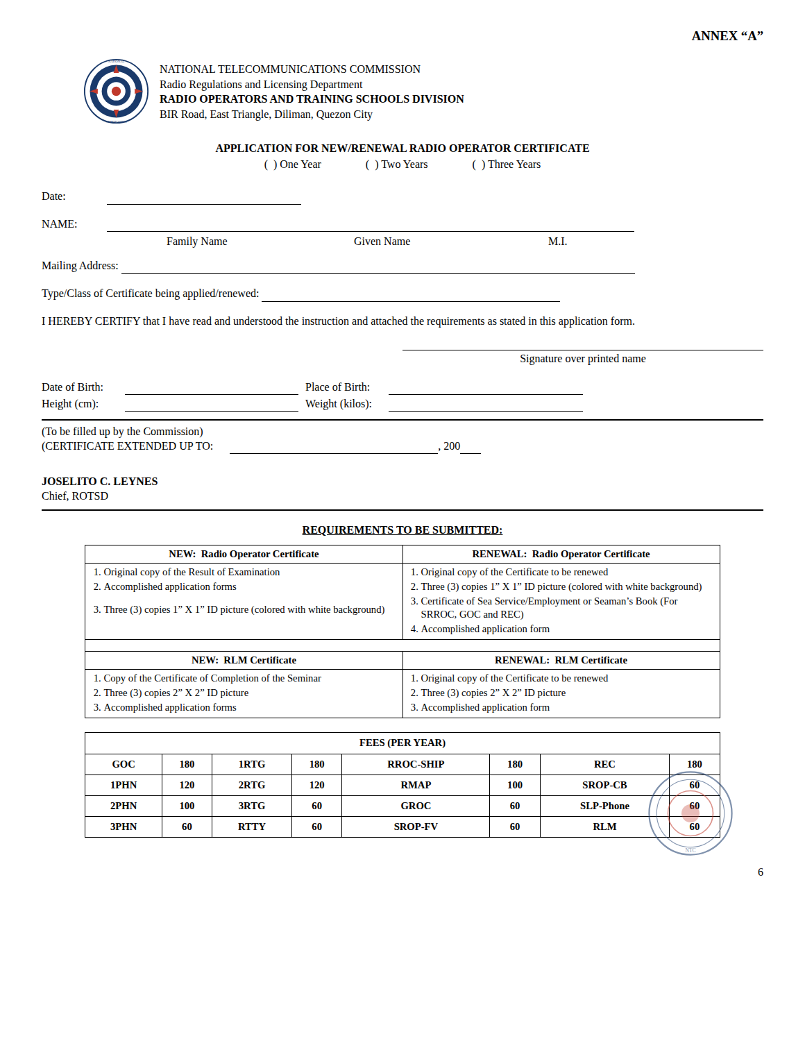ANNEX “A”
NATIONAL COMMISSION
NATIONAL TELECOMMUNICATIONS COMMISSION
Radio Regulations and Licensing Department
RADIO OPERATORS AND TRAINING SCHOOLS DIVISION
BIR Road, East Triangle, Diliman, Quezon City
APPLICATION FOR NEW/RENEWAL RADIO OPERATOR CERTIFICATE
( ) One Year ( ) Two Years ( ) Three Years
Date:
NAME:
Family Name Given Name M.I.
Mailing Address:
Type/Class of Certificate being applied/renewed:
I HEREBY CERTIFY that I have read and understood the instruction and attached the requirements as stated in this application form.
Signature over printed name
| Date of Birth: | | Place of Birth: | |
| Height (cm): | | Weight (kilos): | |
(To be filled up by the Commission)
(CERTIFICATE EXTENDED UP TO: , 200
JOSELITO C. LEYNES
Chief, ROTSD
REQUIREMENTS TO BE SUBMITTED:
| NEW: Radio Operator Certificate | RENEWAL: Radio Operator Certificate |
| --- | --- |
| Original copy of the Result of Examination Accomplished application forms Three (3) copies 1” X 1” ID picture (colored with white background) | Original copy of the Certificate to be renewed Three (3) copies 1” X 1” ID picture (colored with white background) Certificate of Sea Service/Employment or Seaman’s Book (For SRROC, GOC and REC) Accomplished application form |
| NEW: RLM Certificate | RENEWAL: RLM Certificate |
| Copy of the Certificate of Completion of the Seminar Three (3) copies 2” X 2” ID picture Accomplished application forms | Original copy of the Certificate to be renewed Three (3) copies 2” X 2” ID picture Accomplished application form |
| FEES (PER YEAR) |
| --- |
| GOC | 180 | 1RTG | 180 | RROC-SHIP | 180 | REC | 180 |
| 1PHN | 120 | 2RTG | 120 | RMAP | 100 | SROP-CB | 60 |
| 2PHN | 100 | 3RTG | 60 | GROC | 60 | SLP-Phone | 60 |
| 3PHN | 60 | RTTY | 60 | SROP-FV | 60 | RLM | 60 |
NTC
6